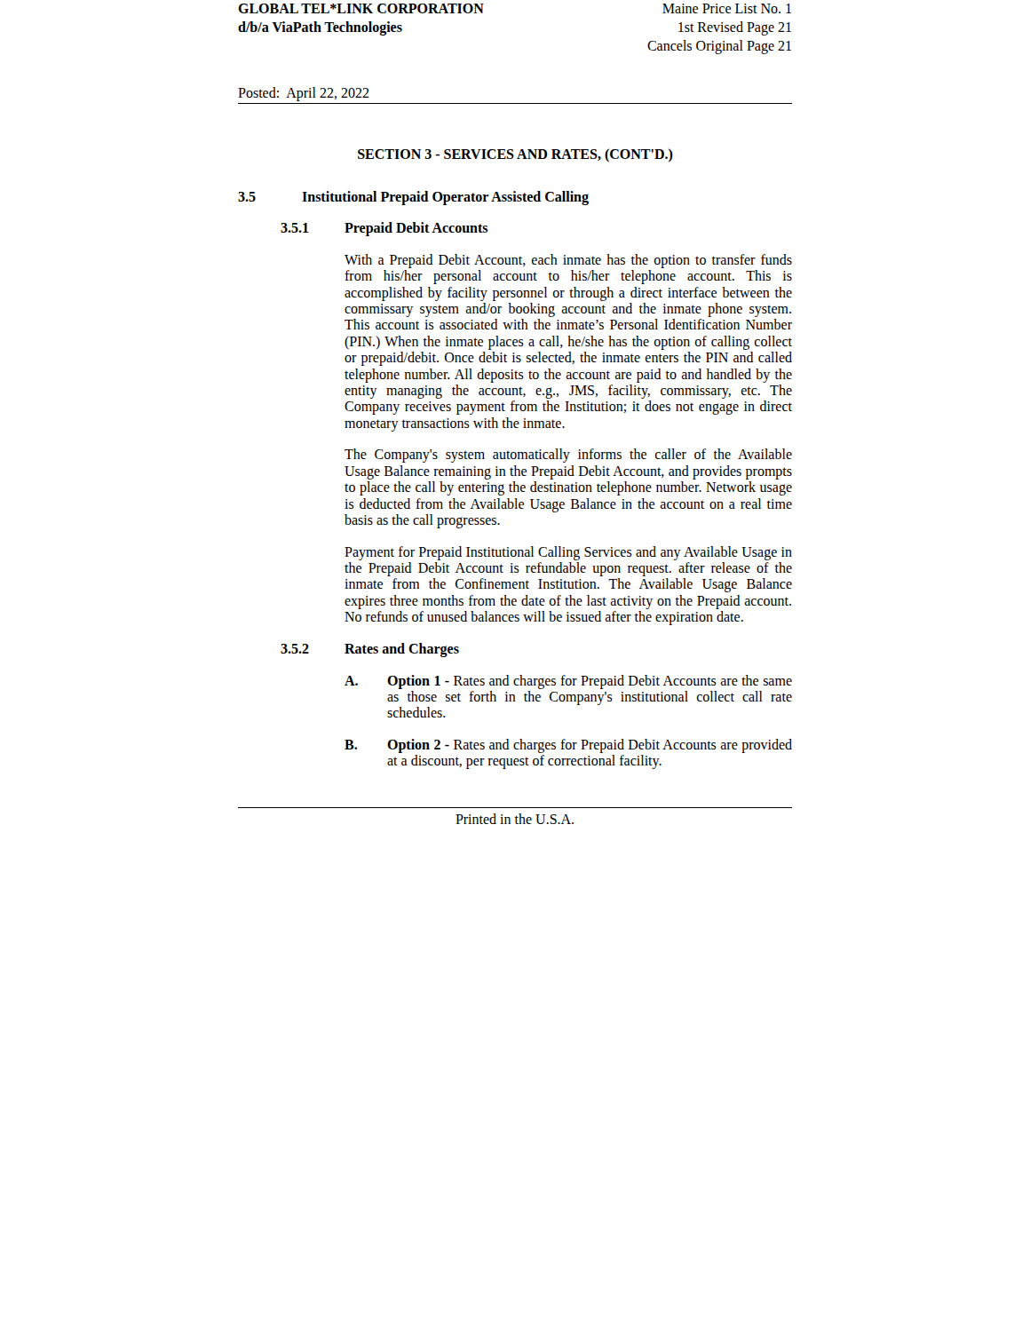GLOBAL TEL*LINK CORPORATION
d/b/a ViaPath Technologies
Maine Price List No. 1
1st Revised Page 21
Cancels Original Page 21
Posted: April 22, 2022
SECTION 3 - SERVICES AND RATES, (CONT'D.)
3.5
Institutional Prepaid Operator Assisted Calling
3.5.1
Prepaid Debit Accounts
With a Prepaid Debit Account, each inmate has the option to transfer funds from his/her personal account to his/her telephone account. This is accomplished by facility personnel or through a direct interface between the commissary system and/or booking account and the inmate phone system. This account is associated with the inmate’s Personal Identification Number (PIN.) When the inmate places a call, he/she has the option of calling collect or prepaid/debit. Once debit is selected, the inmate enters the PIN and called telephone number. All deposits to the account are paid to and handled by the entity managing the account, e.g., JMS, facility, commissary, etc. The Company receives payment from the Institution; it does not engage in direct monetary transactions with the inmate.
The Company's system automatically informs the caller of the Available Usage Balance remaining in the Prepaid Debit Account, and provides prompts to place the call by entering the destination telephone number. Network usage is deducted from the Available Usage Balance in the account on a real time basis as the call progresses.
Payment for Prepaid Institutional Calling Services and any Available Usage in the Prepaid Debit Account is refundable upon request. after release of the inmate from the Confinement Institution. The Available Usage Balance expires three months from the date of the last activity on the Prepaid account. No refunds of unused balances will be issued after the expiration date.
3.5.2
Rates and Charges
A.
Option 1 - Rates and charges for Prepaid Debit Accounts are the same as those set forth in the Company's institutional collect call rate schedules.
B.
Option 2 - Rates and charges for Prepaid Debit Accounts are provided at a discount, per request of correctional facility.
Printed in the U.S.A.